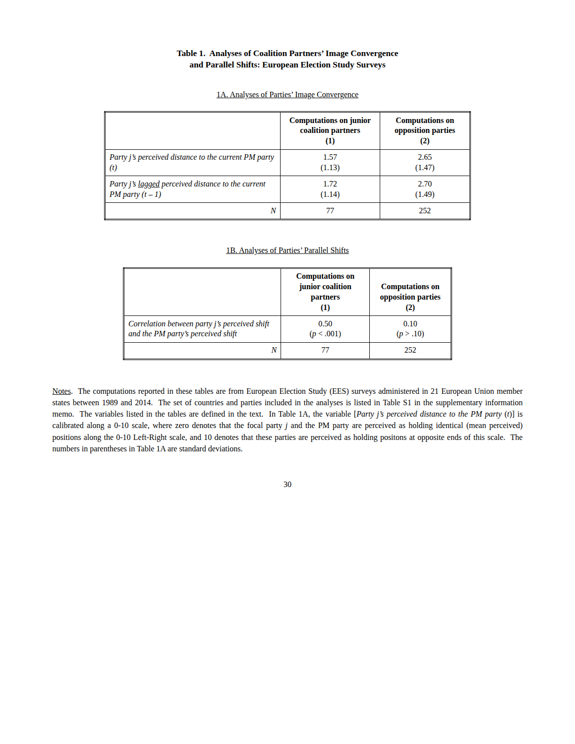Table 1. Analyses of Coalition Partners’ Image Convergence
and Parallel Shifts: European Election Study Surveys
1A. Analyses of Parties’ Image Convergence
| | Computations on junior coalition partners (1) | Computations on opposition parties (2) |
| Party j ’s perceived distance to the current PM party ( t ) | 1.57 (1.13) | 2.65 (1.47) |
| Party j ’s lagged perceived distance to the current PM party ( t – 1) | 1.72 (1.14) | 2.70 (1.49) |
| N | 77 | 252 |
1B. Analyses of Parties’ Parallel Shifts
| | Computations on junior coalition partners (1) | Computations on opposition parties (2) |
| Correlation between party j ’s perceived shift and the PM party’s perceived shift | 0.50 ( p < .001) | 0.10 ( p > .10) |
| N | 77 | 252 |
Notes. The computations reported in these tables are from European Election Study (EES) surveys administered in 21 European Union member states between 1989 and 2014. The set of countries and parties included in the analyses is listed in Table S1 in the supplementary information memo. The variables listed in the tables are defined in the text. In Table 1A, the variable [Party j’s perceived distance to the PM party (t)] is calibrated along a 0-10 scale, where zero denotes that the focal party j and the PM party are perceived as holding identical (mean perceived) positions along the 0-10 Left-Right scale, and 10 denotes that these parties are perceived as holding positons at opposite ends of this scale. The numbers in parentheses in Table 1A are standard deviations.
30